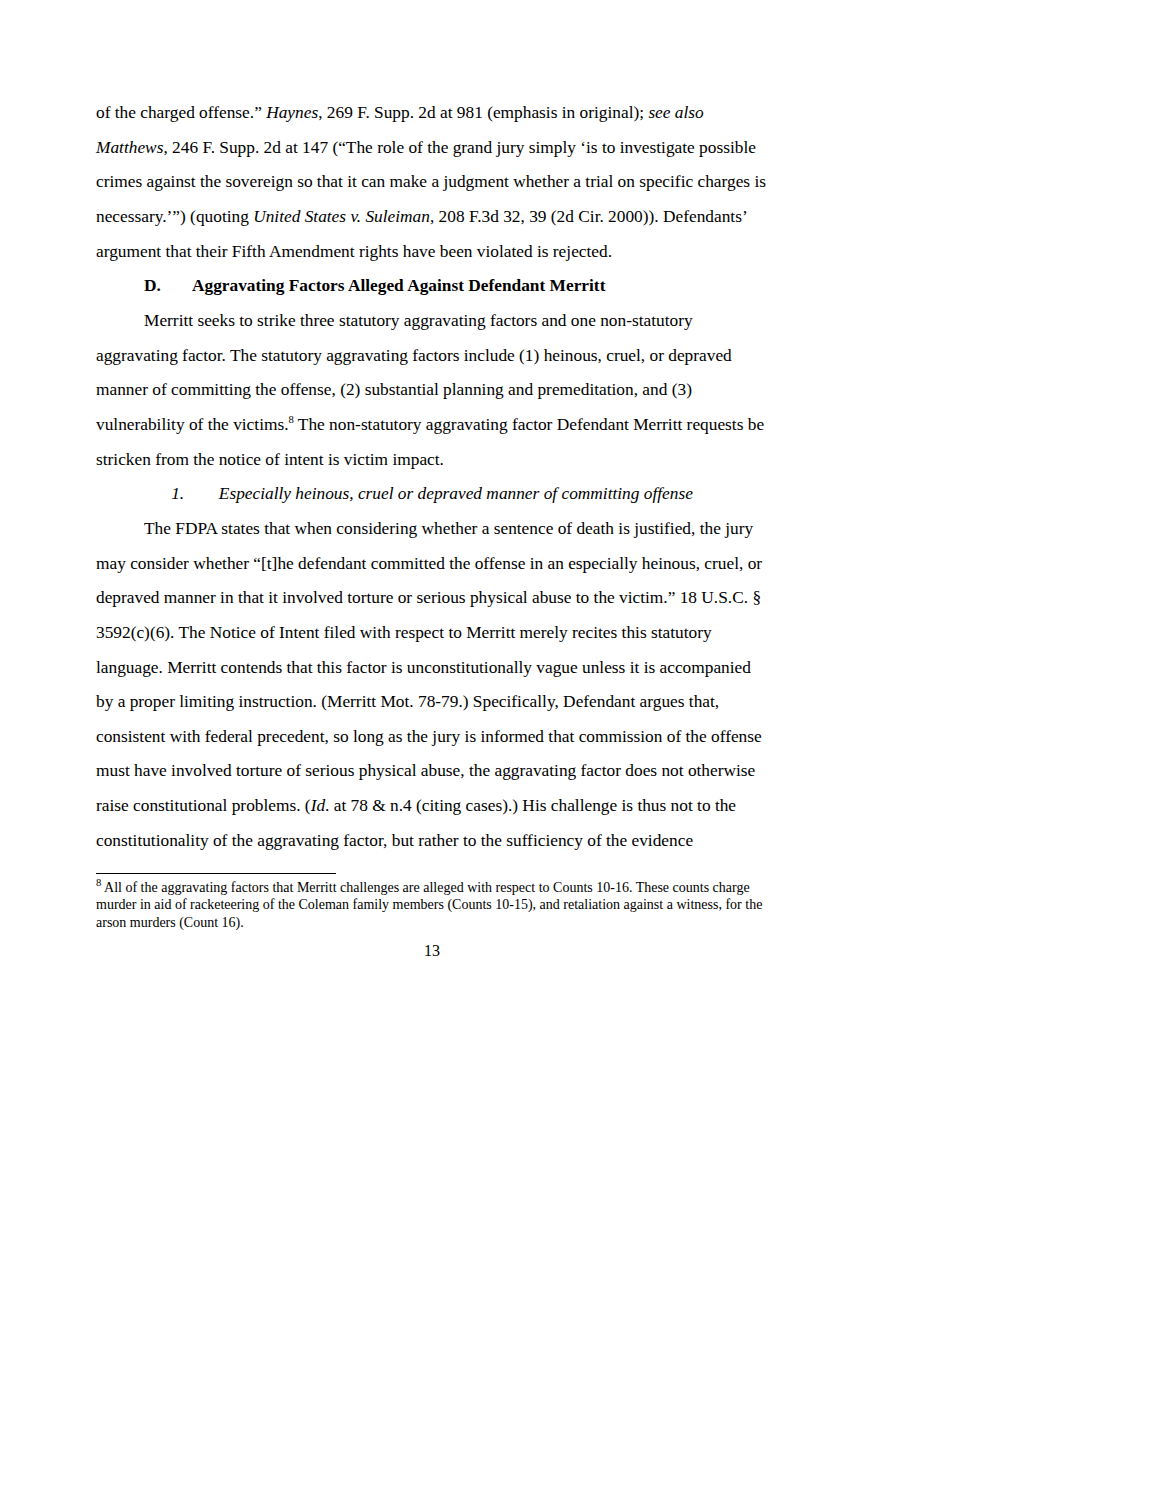of the charged offense.” Haynes, 269 F. Supp. 2d at 981 (emphasis in original); see also Matthews, 246 F. Supp. 2d at 147 (“The role of the grand jury simply ‘is to investigate possible crimes against the sovereign so that it can make a judgment whether a trial on specific charges is necessary.’”) (quoting United States v. Suleiman, 208 F.3d 32, 39 (2d Cir. 2000)). Defendants’ argument that their Fifth Amendment rights have been violated is rejected.
D. Aggravating Factors Alleged Against Defendant Merritt
Merritt seeks to strike three statutory aggravating factors and one non-statutory aggravating factor. The statutory aggravating factors include (1) heinous, cruel, or depraved manner of committing the offense, (2) substantial planning and premeditation, and (3) vulnerability of the victims.8 The non-statutory aggravating factor Defendant Merritt requests be stricken from the notice of intent is victim impact.
1.  Especially heinous, cruel or depraved manner of committing offense
The FDPA states that when considering whether a sentence of death is justified, the jury may consider whether “[t]he defendant committed the offense in an especially heinous, cruel, or depraved manner in that it involved torture or serious physical abuse to the victim.” 18 U.S.C. § 3592(c)(6). The Notice of Intent filed with respect to Merritt merely recites this statutory language. Merritt contends that this factor is unconstitutionally vague unless it is accompanied by a proper limiting instruction. (Merritt Mot. 78-79.) Specifically, Defendant argues that, consistent with federal precedent, so long as the jury is informed that commission of the offense must have involved torture of serious physical abuse, the aggravating factor does not otherwise raise constitutional problems. (Id. at 78 & n.4 (citing cases).) His challenge is thus not to the constitutionality of the aggravating factor, but rather to the sufficiency of the evidence
8 All of the aggravating factors that Merritt challenges are alleged with respect to Counts 10-16. These counts charge murder in aid of racketeering of the Coleman family members (Counts 10-15), and retaliation against a witness, for the arson murders (Count 16).
13